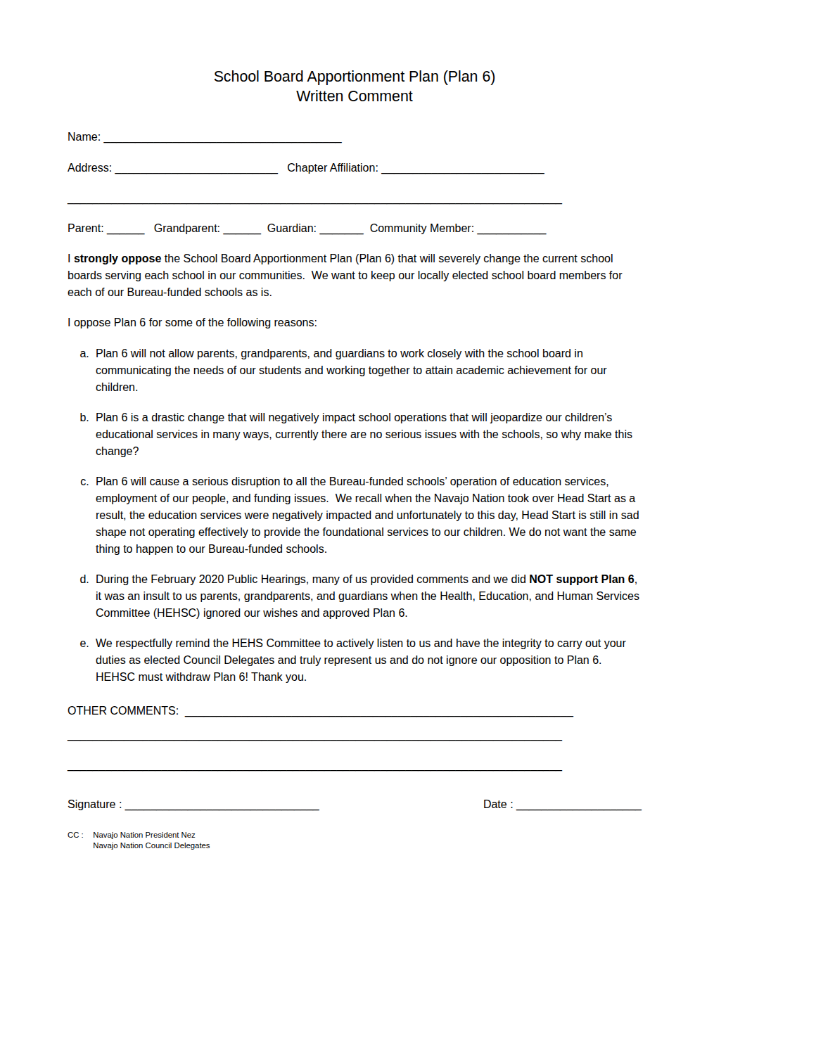School Board Apportionment Plan (Plan 6)
Written Comment
Name: ______________________________________
Address: __________________________ Chapter Affiliation: __________________________
_______________________________________________________________________________
Parent: ______ Grandparent: ______ Guardian: _______ Community Member: ___________
I strongly oppose the School Board Apportionment Plan (Plan 6) that will severely change the current school boards serving each school in our communities. We want to keep our locally elected school board members for each of our Bureau-funded schools as is.
I oppose Plan 6 for some of the following reasons:
Plan 6 will not allow parents, grandparents, and guardians to work closely with the school board in communicating the needs of our students and working together to attain academic achievement for our children.
Plan 6 is a drastic change that will negatively impact school operations that will jeopardize our children’s educational services in many ways, currently there are no serious issues with the schools, so why make this change?
Plan 6 will cause a serious disruption to all the Bureau-funded schools’ operation of education services, employment of our people, and funding issues. We recall when the Navajo Nation took over Head Start as a result, the education services were negatively impacted and unfortunately to this day, Head Start is still in sad shape not operating effectively to provide the foundational services to our children. We do not want the same thing to happen to our Bureau-funded schools.
During the February 2020 Public Hearings, many of us provided comments and we did NOT support Plan 6, it was an insult to us parents, grandparents, and guardians when the Health, Education, and Human Services Committee (HEHSC) ignored our wishes and approved Plan 6.
We respectfully remind the HEHS Committee to actively listen to us and have the integrity to carry out your duties as elected Council Delegates and truly represent us and do not ignore our opposition to Plan 6. HEHSC must withdraw Plan 6! Thank you.
OTHER COMMENTS: ______________________________________________________________
_______________________________________________________________________________
_______________________________________________________________________________
Signature : _______________________________ Date : ____________________
CC : Navajo Nation President Nez
Navajo Nation Council Delegates